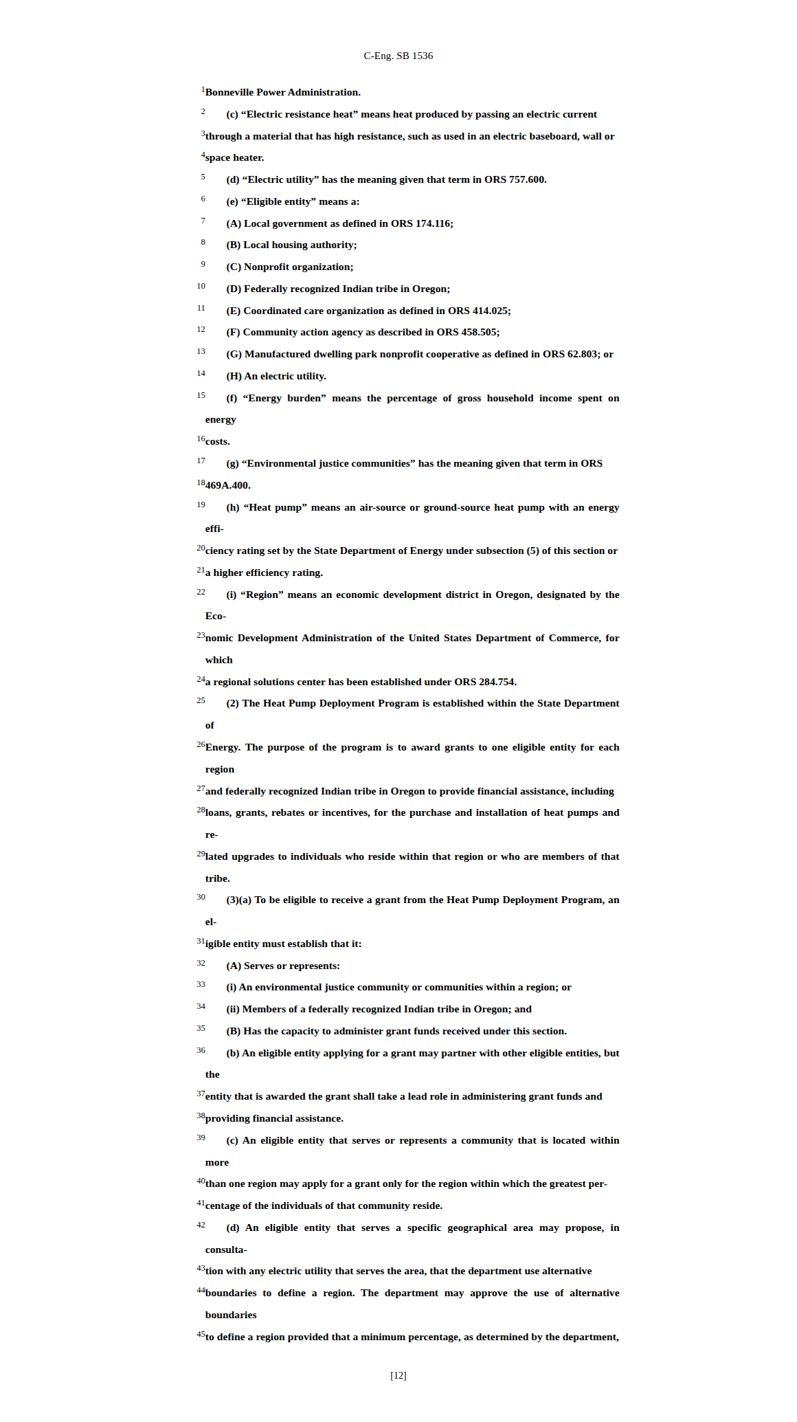C-Eng. SB 1536
| 1 | Bonneville Power Administration. |
| 2 | (c) “Electric resistance heat” means heat produced by passing an electric current |
| 3 | through a material that has high resistance, such as used in an electric baseboard, wall or |
| 4 | space heater. |
| 5 | (d) “Electric utility” has the meaning given that term in ORS 757.600. |
| 6 | (e) “Eligible entity” means a: |
| 7 | (A) Local government as defined in ORS 174.116; |
| 8 | (B) Local housing authority; |
| 9 | (C) Nonprofit organization; |
| 10 | (D) Federally recognized Indian tribe in Oregon; |
| 11 | (E) Coordinated care organization as defined in ORS 414.025; |
| 12 | (F) Community action agency as described in ORS 458.505; |
| 13 | (G) Manufactured dwelling park nonprofit cooperative as defined in ORS 62.803; or |
| 14 | (H) An electric utility. |
| 15 | (f) “Energy burden” means the percentage of gross household income spent on energy |
| 16 | costs. |
| 17 | (g) “Environmental justice communities” has the meaning given that term in ORS |
| 18 | 469A.400. |
| 19 | (h) “Heat pump” means an air-source or ground-source heat pump with an energy effi- |
| 20 | ciency rating set by the State Department of Energy under subsection (5) of this section or |
| 21 | a higher efficiency rating. |
| 22 | (i) “Region” means an economic development district in Oregon, designated by the Eco- |
| 23 | nomic Development Administration of the United States Department of Commerce, for which |
| 24 | a regional solutions center has been established under ORS 284.754. |
| 25 | (2) The Heat Pump Deployment Program is established within the State Department of |
| 26 | Energy. The purpose of the program is to award grants to one eligible entity for each region |
| 27 | and federally recognized Indian tribe in Oregon to provide financial assistance, including |
| 28 | loans, grants, rebates or incentives, for the purchase and installation of heat pumps and re- |
| 29 | lated upgrades to individuals who reside within that region or who are members of that tribe. |
| 30 | (3)(a) To be eligible to receive a grant from the Heat Pump Deployment Program, an el- |
| 31 | igible entity must establish that it: |
| 32 | (A) Serves or represents: |
| 33 | (i) An environmental justice community or communities within a region; or |
| 34 | (ii) Members of a federally recognized Indian tribe in Oregon; and |
| 35 | (B) Has the capacity to administer grant funds received under this section. |
| 36 | (b) An eligible entity applying for a grant may partner with other eligible entities, but the |
| 37 | entity that is awarded the grant shall take a lead role in administering grant funds and |
| 38 | providing financial assistance. |
| 39 | (c) An eligible entity that serves or represents a community that is located within more |
| 40 | than one region may apply for a grant only for the region within which the greatest per- |
| 41 | centage of the individuals of that community reside. |
| 42 | (d) An eligible entity that serves a specific geographical area may propose, in consulta- |
| 43 | tion with any electric utility that serves the area, that the department use alternative |
| 44 | boundaries to define a region. The department may approve the use of alternative boundaries |
| 45 | to define a region provided that a minimum percentage, as determined by the department, |
[12]